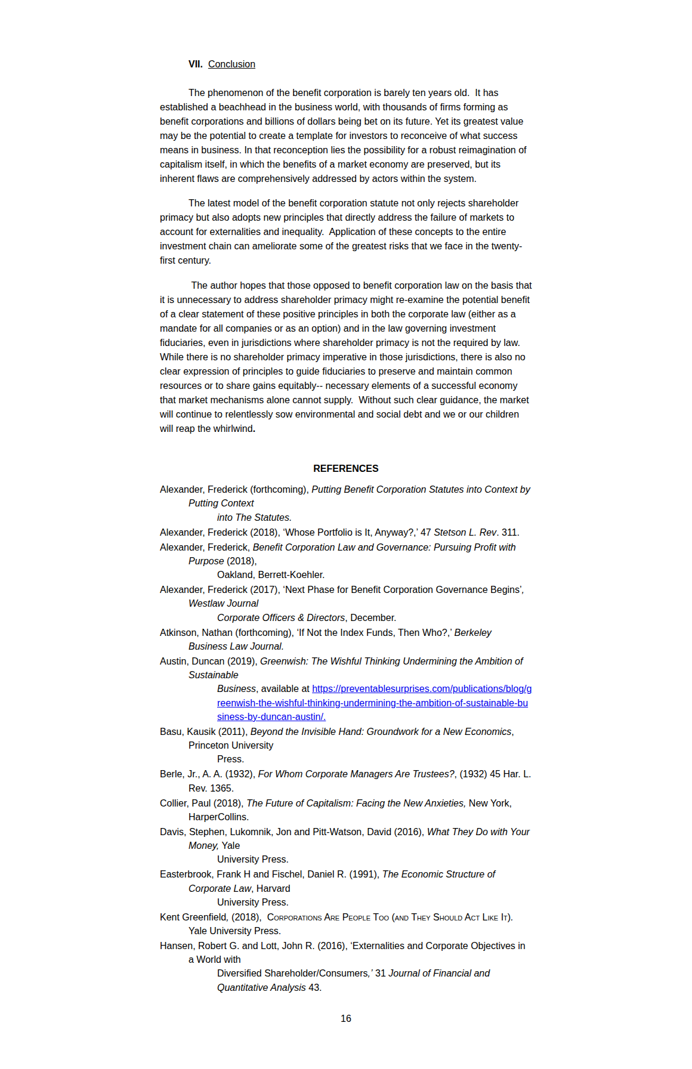VII. Conclusion
The phenomenon of the benefit corporation is barely ten years old. It has established a beachhead in the business world, with thousands of firms forming as benefit corporations and billions of dollars being bet on its future. Yet its greatest value may be the potential to create a template for investors to reconceive of what success means in business. In that reconception lies the possibility for a robust reimagination of capitalism itself, in which the benefits of a market economy are preserved, but its inherent flaws are comprehensively addressed by actors within the system.
The latest model of the benefit corporation statute not only rejects shareholder primacy but also adopts new principles that directly address the failure of markets to account for externalities and inequality. Application of these concepts to the entire investment chain can ameliorate some of the greatest risks that we face in the twenty-first century.
The author hopes that those opposed to benefit corporation law on the basis that it is unnecessary to address shareholder primacy might re-examine the potential benefit of a clear statement of these positive principles in both the corporate law (either as a mandate for all companies or as an option) and in the law governing investment fiduciaries, even in jurisdictions where shareholder primacy is not the required by law. While there is no shareholder primacy imperative in those jurisdictions, there is also no clear expression of principles to guide fiduciaries to preserve and maintain common resources or to share gains equitably-- necessary elements of a successful economy that market mechanisms alone cannot supply. Without such clear guidance, the market will continue to relentlessly sow environmental and social debt and we or our children will reap the whirlwind.
REFERENCES
Alexander, Frederick (forthcoming), Putting Benefit Corporation Statutes into Context by Putting Context into The Statutes.
Alexander, Frederick (2018), ‘Whose Portfolio is It, Anyway?,’ 47 Stetson L. Rev. 311.
Alexander, Frederick, Benefit Corporation Law and Governance: Pursuing Profit with Purpose (2018),Oakland, Berrett-Koehler.
Alexander, Frederick (2017), ‘Next Phase for Benefit Corporation Governance Begins’, Westlaw Journal Corporate Officers & Directors, December.
Atkinson, Nathan (forthcoming), ‘If Not the Index Funds, Then Who?,’ Berkeley Business Law Journal.
Austin, Duncan (2019), Greenwish: The Wishful Thinking Undermining the Ambition of Sustainable Business, available at https://preventablesurprises.com/publications/blog/greenwish-the-wishful-thinking-undermining-the-ambition-of-sustainable-business-by-duncan-austin/.
Basu, Kausik (2011), Beyond the Invisible Hand: Groundwork for a New Economics, Princeton UniversityPress.
Berle, Jr., A. A. (1932), For Whom Corporate Managers Are Trustees?, (1932) 45 Har. L. Rev. 1365.
Collier, Paul (2018), The Future of Capitalism: Facing the New Anxieties, New York, HarperCollins.
Davis, Stephen, Lukomnik, Jon and Pitt-Watson, David (2016), What They Do with Your Money, YaleUniversity Press.
Easterbrook, Frank H and Fischel, Daniel R. (1991), The Economic Structure of Corporate Law, HarvardUniversity Press.
Kent Greenfield, (2018), Corporations Are People Too (and They Should Act Like It). Yale University Press.
Hansen, Robert G. and Lott, John R. (2016), ‘Externalities and Corporate Objectives in a World withDiversified Shareholder/Consumers,’ 31 Journal of Financial and Quantitative Analysis 43.
16